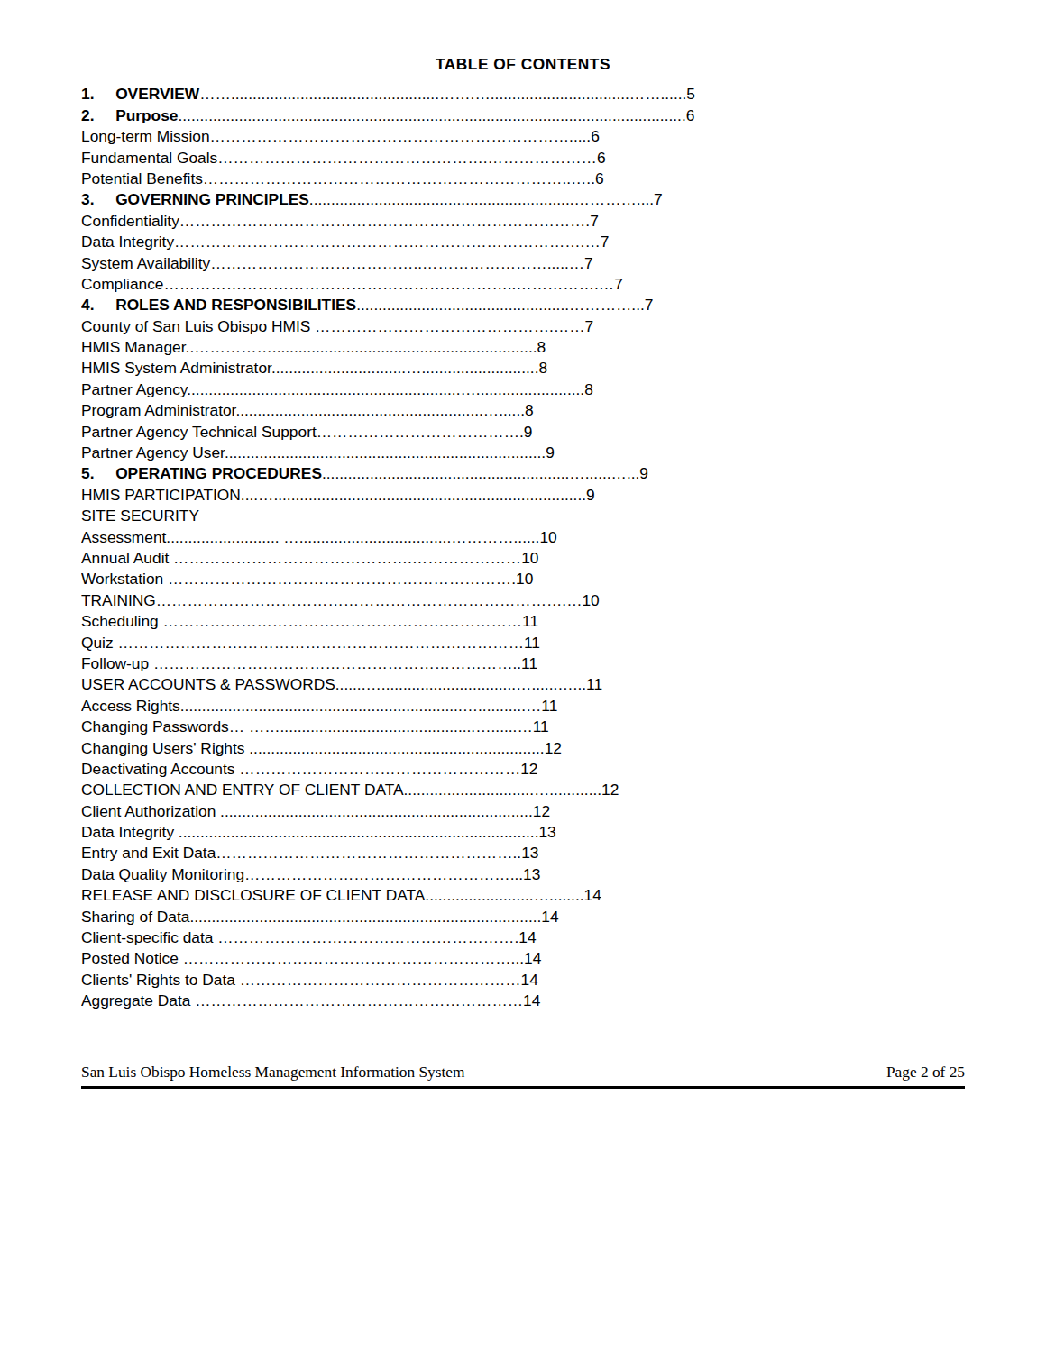TABLE OF CONTENTS
1. OVERVIEW……................................................…….…................................……......5
2. Purpose.....................................................................................................................6
Long-term Mission…………………………………………………………….....6
Fundamental Goals…………………………………………….…………………6
Potential Benefits……………………………………………………………..…..6
3. GOVERNING PRINCIPLES.............................................................…………....7
Confidentiality…………………………………………………………………….7
Data Integrity…………………………………………………………………….…7
System Availability…………………………………..…………………….....…7
Compliance…………………………………………………………..…………….…7
4. ROLES AND RESPONSIBILITIES.................................................…………...7
County of San Luis Obispo HMIS ……………………………………….……7
HMIS Manager..…………….............................................................8
HMIS System Administrator...............................…...........................8
Partner Agency...............................................................….........................8
Program Administrator.........................................................…......8
Partner Agency Technical Support………………………………….9
Partner Agency User..........................................................................9
5. OPERATING PROCEDURES.........................................................…......…...9
HMIS PARTICIPATION....…........................................................................9
SITE SECURITY
Assessment.......................... …...................................…………......10
Annual Audit ……………………………………….…………………10
Workstation ………………………………………………………….10
TRAINING…………………………………………………………………….…10
Scheduling ……………………………………………………………11
Quiz ……………………………………………………………………11
Follow-up ……………………………………………………………..11
USER ACCOUNTS & PASSWORDS.......…...............................…......…...11
Access Rights.................................................................…...........…11
Changing Passwords… …….............................................…......…11
Changing Users' Rights ....................................................................12
Deactivating Accounts ………………………………………………12
COLLECTION AND ENTRY OF CLIENT DATA..............................…............12
Client Authorization ........................................................................12
Data Integrity ...................................................................................13
Entry and Exit Data…………………………………………………..13
Data Quality Monitoring……………………………………………...13
RELEASE AND DISCLOSURE OF CLIENT DATA.........................…........14
Sharing of Data.................................................................................14
Client-specific data ………………………………………………….14
Posted Notice ………………………………………………………...14
Clients' Rights to Data ………………………………………………14
Aggregate Data ………………………………………………………14
San Luis Obispo Homeless Management Information System Page 2 of 25